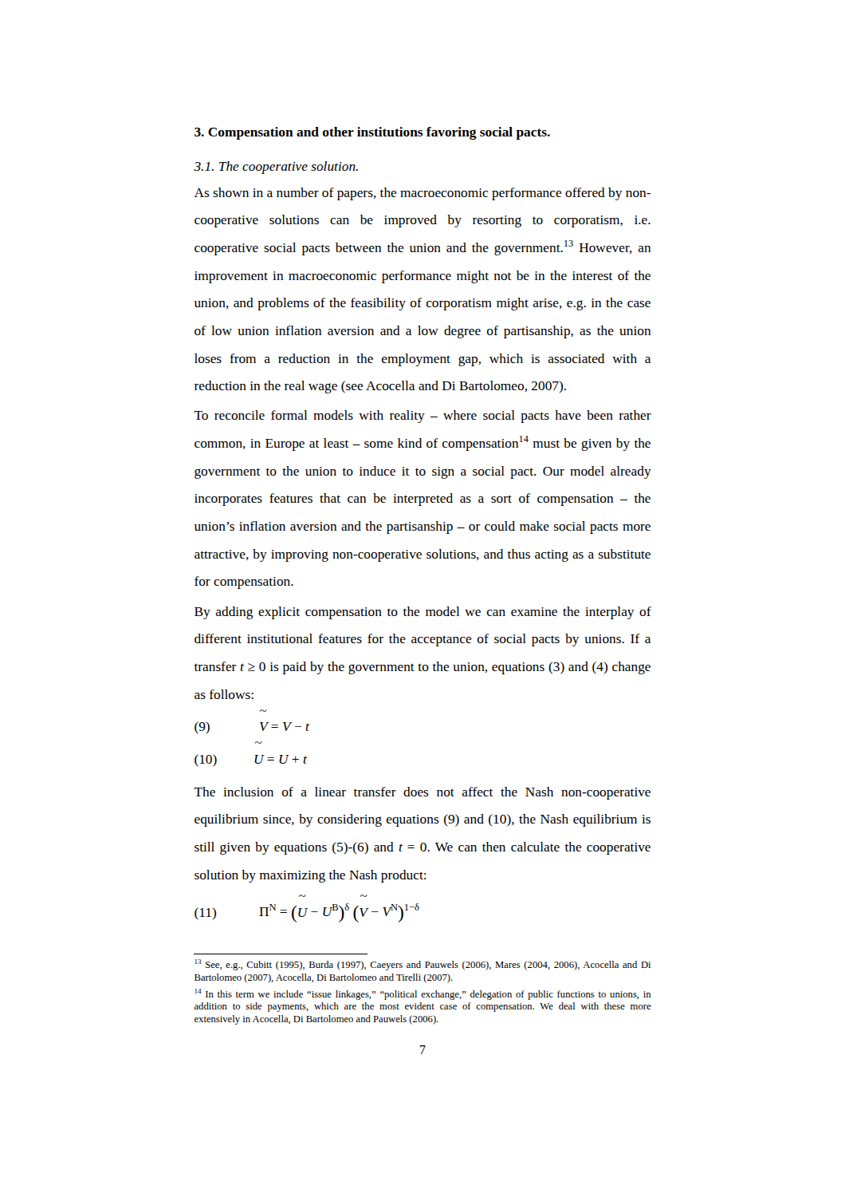3. Compensation and other institutions favoring social pacts.
3.1. The cooperative solution.
As shown in a number of papers, the macroeconomic performance offered by non-cooperative solutions can be improved by resorting to corporatism, i.e. cooperative social pacts between the union and the government.13 However, an improvement in macroeconomic performance might not be in the interest of the union, and problems of the feasibility of corporatism might arise, e.g. in the case of low union inflation aversion and a low degree of partisanship, as the union loses from a reduction in the employment gap, which is associated with a reduction in the real wage (see Acocella and Di Bartolomeo, 2007).
To reconcile formal models with reality – where social pacts have been rather common, in Europe at least – some kind of compensation14 must be given by the government to the union to induce it to sign a social pact. Our model already incorporates features that can be interpreted as a sort of compensation – the union’s inflation aversion and the partisanship – or could make social pacts more attractive, by improving non-cooperative solutions, and thus acting as a substitute for compensation.
By adding explicit compensation to the model we can examine the interplay of different institutional features for the acceptance of social pacts by unions. If a transfer t ≥ 0 is paid by the government to the union, equations (3) and (4) change as follows:
(9) V = V − t
(10) U = U + t
The inclusion of a linear transfer does not affect the Nash non-cooperative equilibrium since, by considering equations (9) and (10), the Nash equilibrium is still given by equations (5)-(6) and t = 0. We can then calculate the cooperative solution by maximizing the Nash product:
(11) ΠN = (U − UB)δ (V − VN)1−δ
13 See, e.g., Cubitt (1995), Burda (1997), Caeyers and Pauwels (2006), Mares (2004, 2006), Acocella and Di Bartolomeo (2007), Acocella, Di Bartolomeo and Tirelli (2007).
14 In this term we include “issue linkages,” “political exchange,” delegation of public functions to unions, in addition to side payments, which are the most evident case of compensation. We deal with these more extensively in Acocella, Di Bartolomeo and Pauwels (2006).
7